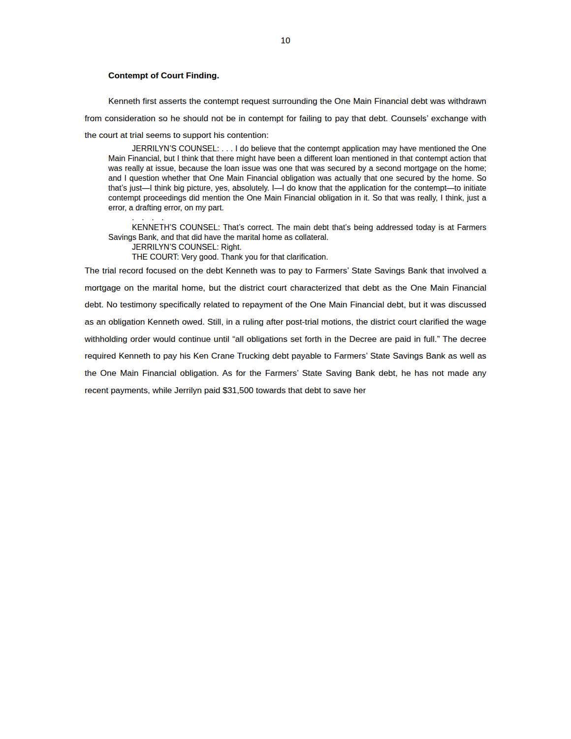10
Contempt of Court Finding.
Kenneth first asserts the contempt request surrounding the One Main Financial debt was withdrawn from consideration so he should not be in contempt for failing to pay that debt. Counsels’ exchange with the court at trial seems to support his contention:
JERRILYN’S COUNSEL: . . . I do believe that the contempt application may have mentioned the One Main Financial, but I think that there might have been a different loan mentioned in that contempt action that was really at issue, because the loan issue was one that was secured by a second mortgage on the home; and I question whether that One Main Financial obligation was actually that one secured by the home. So that’s just—I think big picture, yes, absolutely. I—I do know that the application for the contempt—to initiate contempt proceedings did mention the One Main Financial obligation in it. So that was really, I think, just a error, a drafting error, on my part.
. . . .
KENNETH’S COUNSEL: That’s correct. The main debt that’s being addressed today is at Farmers Savings Bank, and that did have the marital home as collateral.
JERRILYN’S COUNSEL: Right.
THE COURT: Very good. Thank you for that clarification.
The trial record focused on the debt Kenneth was to pay to Farmers’ State Savings Bank that involved a mortgage on the marital home, but the district court characterized that debt as the One Main Financial debt. No testimony specifically related to repayment of the One Main Financial debt, but it was discussed as an obligation Kenneth owed. Still, in a ruling after post-trial motions, the district court clarified the wage withholding order would continue until “all obligations set forth in the Decree are paid in full.” The decree required Kenneth to pay his Ken Crane Trucking debt payable to Farmers’ State Savings Bank as well as the One Main Financial obligation. As for the Farmers’ State Saving Bank debt, he has not made any recent payments, while Jerrilyn paid $31,500 towards that debt to save her